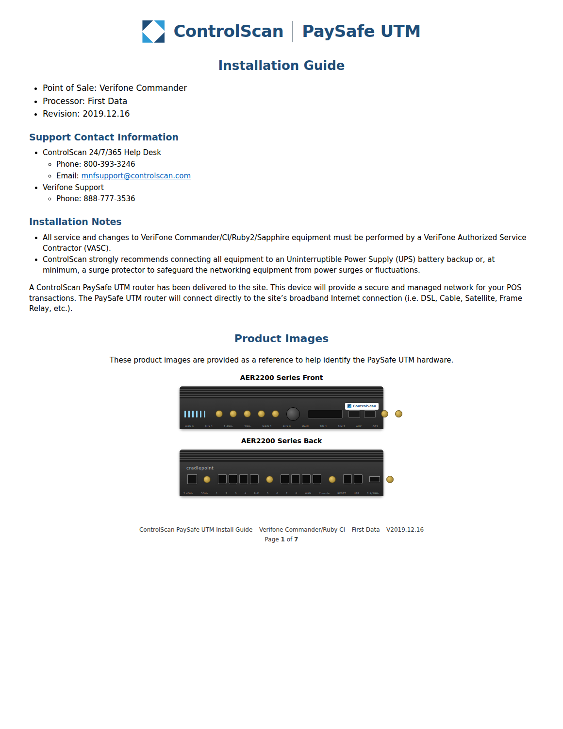ControlScan
PaySafe UTM
Installation Guide
Point of Sale: Verifone Commander
Processor: First Data
Revision: 2019.12.16
Support Contact Information
ControlScan 24/7/365 Help Desk
Phone: 800-393-3246
Email: mnfsupport@controlscan.com
Verifone Support
Phone: 888-777-3536
Installation Notes
All service and changes to VeriFone Commander/CI/Ruby2/Sapphire equipment must be performed by a VeriFone Authorized Service Contractor (VASC).
ControlScan strongly recommends connecting all equipment to an Uninterruptible Power Supply (UPS) battery backup or, at minimum, a surge protector to safeguard the networking equipment from power surges or fluctuations.
A ControlScan PaySafe UTM router has been delivered to the site. This device will provide a secure and managed network for your POS transactions. The PaySafe UTM router will connect directly to the site’s broadband Internet connection (i.e. DSL, Cable, Satellite, Frame Relay, etc.).
Product Images
These product images are provided as a reference to help identify the PaySafe UTM hardware.
AER2200 Series Front
ControlScan
WAN 0 AUX 12.4GHz 5GHz MAIN 1 AUX 0 MAIN SIM 1 SIM 2 AUX GPS
AER2200 Series Back
cradlepoint
2.4GHz 5GHz 1234 PoE 5678 WAN Console RESET USB 2.4/5GHz
ControlScan PaySafe UTM Install Guide – Verifone Commander/Ruby CI – First Data – V2019.12.16
Page 1 of 7